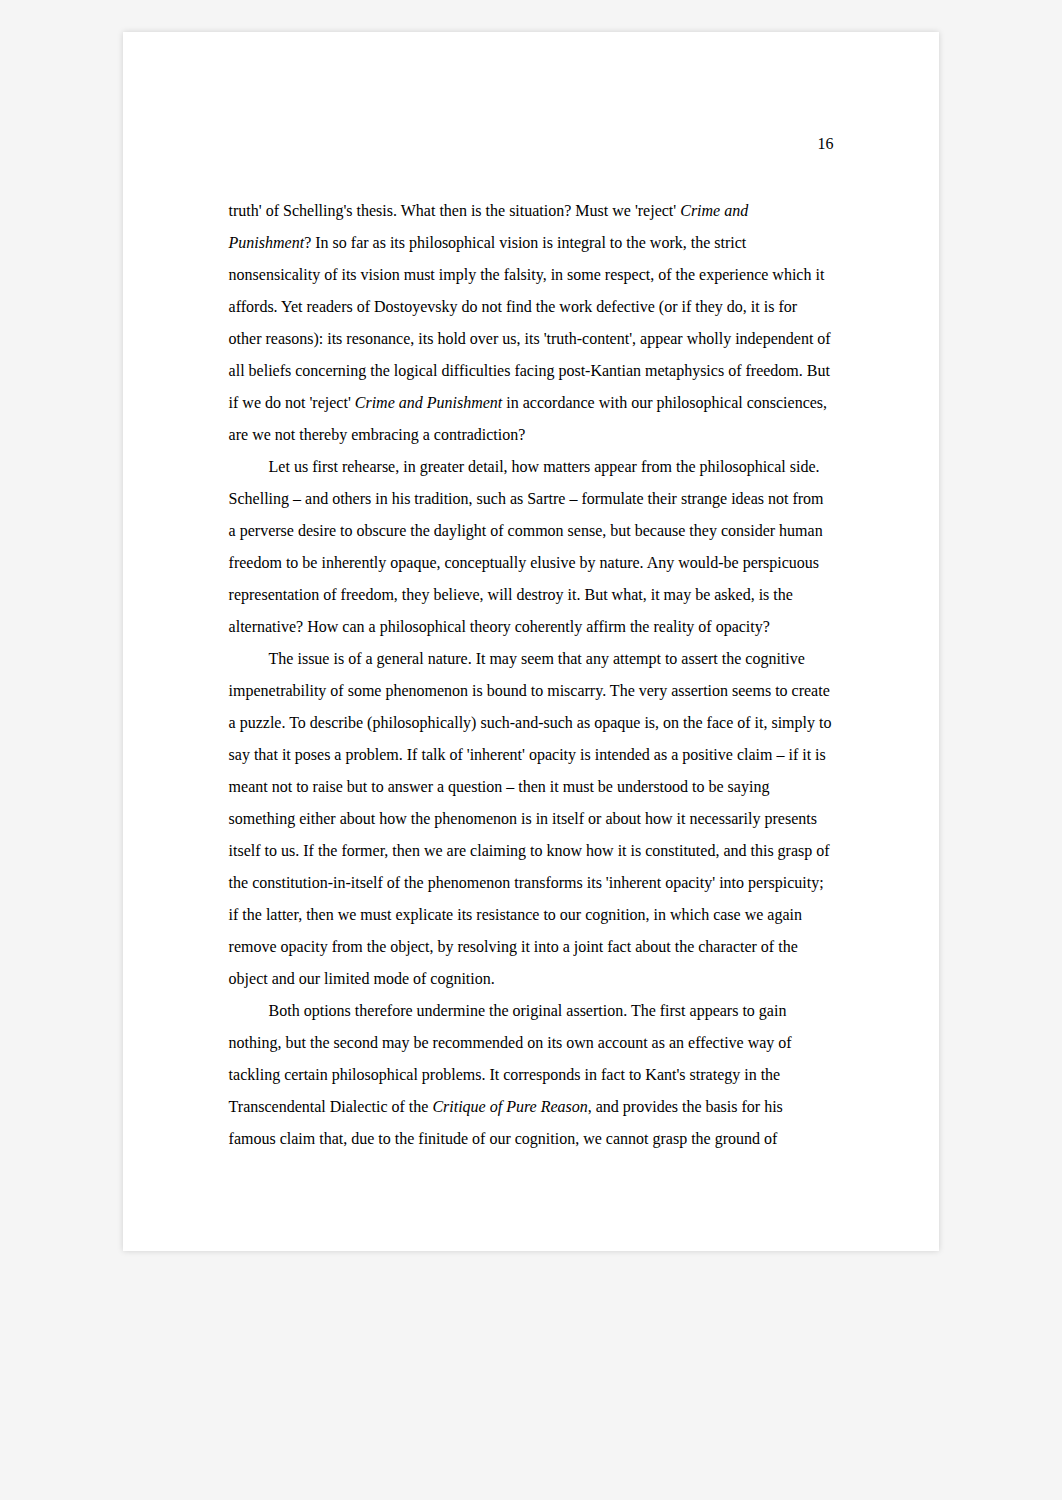16
truth' of Schelling's thesis. What then is the situation? Must we 'reject' Crime and Punishment? In so far as its philosophical vision is integral to the work, the strict nonsensicality of its vision must imply the falsity, in some respect, of the experience which it affords. Yet readers of Dostoyevsky do not find the work defective (or if they do, it is for other reasons): its resonance, its hold over us, its 'truth-content', appear wholly independent of all beliefs concerning the logical difficulties facing post-Kantian metaphysics of freedom. But if we do not 'reject' Crime and Punishment in accordance with our philosophical consciences, are we not thereby embracing a contradiction?
Let us first rehearse, in greater detail, how matters appear from the philosophical side. Schelling – and others in his tradition, such as Sartre – formulate their strange ideas not from a perverse desire to obscure the daylight of common sense, but because they consider human freedom to be inherently opaque, conceptually elusive by nature. Any would-be perspicuous representation of freedom, they believe, will destroy it. But what, it may be asked, is the alternative? How can a philosophical theory coherently affirm the reality of opacity?
The issue is of a general nature. It may seem that any attempt to assert the cognitive impenetrability of some phenomenon is bound to miscarry. The very assertion seems to create a puzzle. To describe (philosophically) such-and-such as opaque is, on the face of it, simply to say that it poses a problem. If talk of 'inherent' opacity is intended as a positive claim – if it is meant not to raise but to answer a question – then it must be understood to be saying something either about how the phenomenon is in itself or about how it necessarily presents itself to us. If the former, then we are claiming to know how it is constituted, and this grasp of the constitution-in-itself of the phenomenon transforms its 'inherent opacity' into perspicuity; if the latter, then we must explicate its resistance to our cognition, in which case we again remove opacity from the object, by resolving it into a joint fact about the character of the object and our limited mode of cognition.
Both options therefore undermine the original assertion. The first appears to gain nothing, but the second may be recommended on its own account as an effective way of tackling certain philosophical problems. It corresponds in fact to Kant's strategy in the Transcendental Dialectic of the Critique of Pure Reason, and provides the basis for his famous claim that, due to the finitude of our cognition, we cannot grasp the ground of